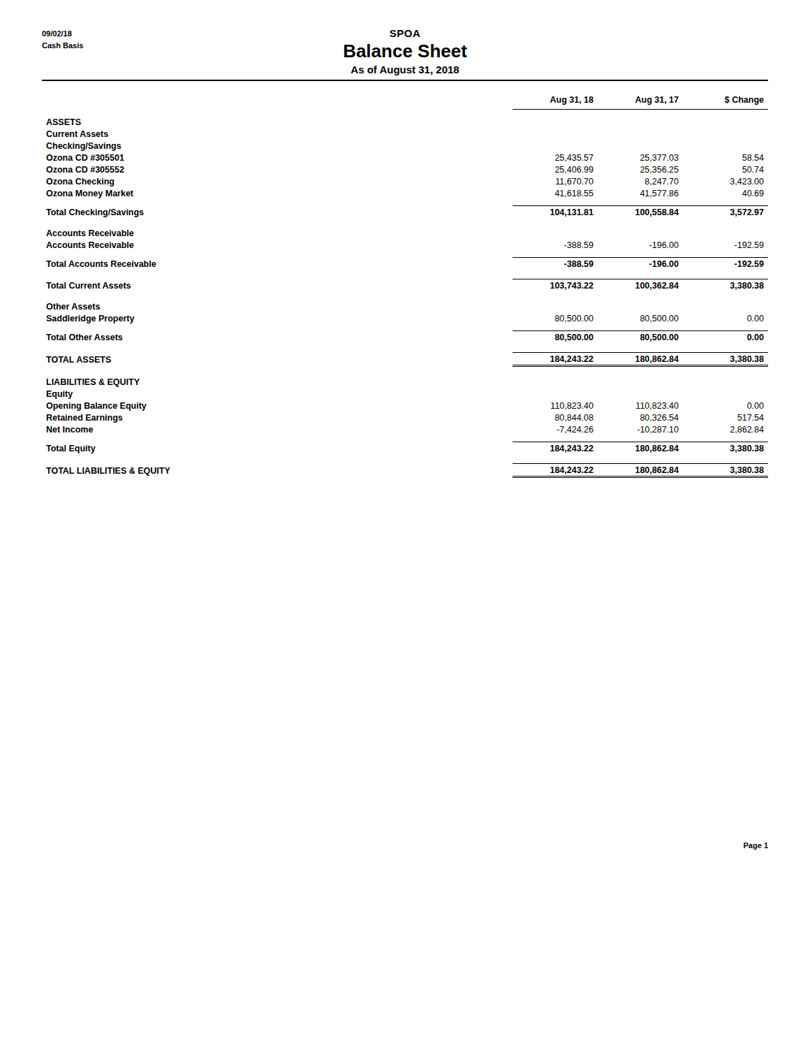09/02/18
Cash Basis
SPOA
Balance Sheet
As of August 31, 2018
| | Aug 31, 18 | Aug 31, 17 | $ Change |
| --- | --- | --- | --- |
| ASSETS | | | |
| Current Assets | | | |
| Checking/Savings | | | |
| Ozona CD #305501 | 25,435.57 | 25,377.03 | 58.54 |
| Ozona CD #305552 | 25,406.99 | 25,356.25 | 50.74 |
| Ozona Checking | 11,670.70 | 8,247.70 | 3,423.00 |
| Ozona Money Market | 41,618.55 | 41,577.86 | 40.69 |
| Total Checking/Savings | 104,131.81 | 100,558.84 | 3,572.97 |
| Accounts Receivable | | | |
| Accounts Receivable | -388.59 | -196.00 | -192.59 |
| Total Accounts Receivable | -388.59 | -196.00 | -192.59 |
| Total Current Assets | 103,743.22 | 100,362.84 | 3,380.38 |
| Other Assets | | | |
| Saddleridge Property | 80,500.00 | 80,500.00 | 0.00 |
| Total Other Assets | 80,500.00 | 80,500.00 | 0.00 |
| TOTAL ASSETS | 184,243.22 | 180,862.84 | 3,380.38 |
| LIABILITIES & EQUITY | | | |
| Equity | | | |
| Opening Balance Equity | 110,823.40 | 110,823.40 | 0.00 |
| Retained Earnings | 80,844.08 | 80,326.54 | 517.54 |
| Net Income | -7,424.26 | -10,287.10 | 2,862.84 |
| Total Equity | 184,243.22 | 180,862.84 | 3,380.38 |
| TOTAL LIABILITIES & EQUITY | 184,243.22 | 180,862.84 | 3,380.38 |
Page 1